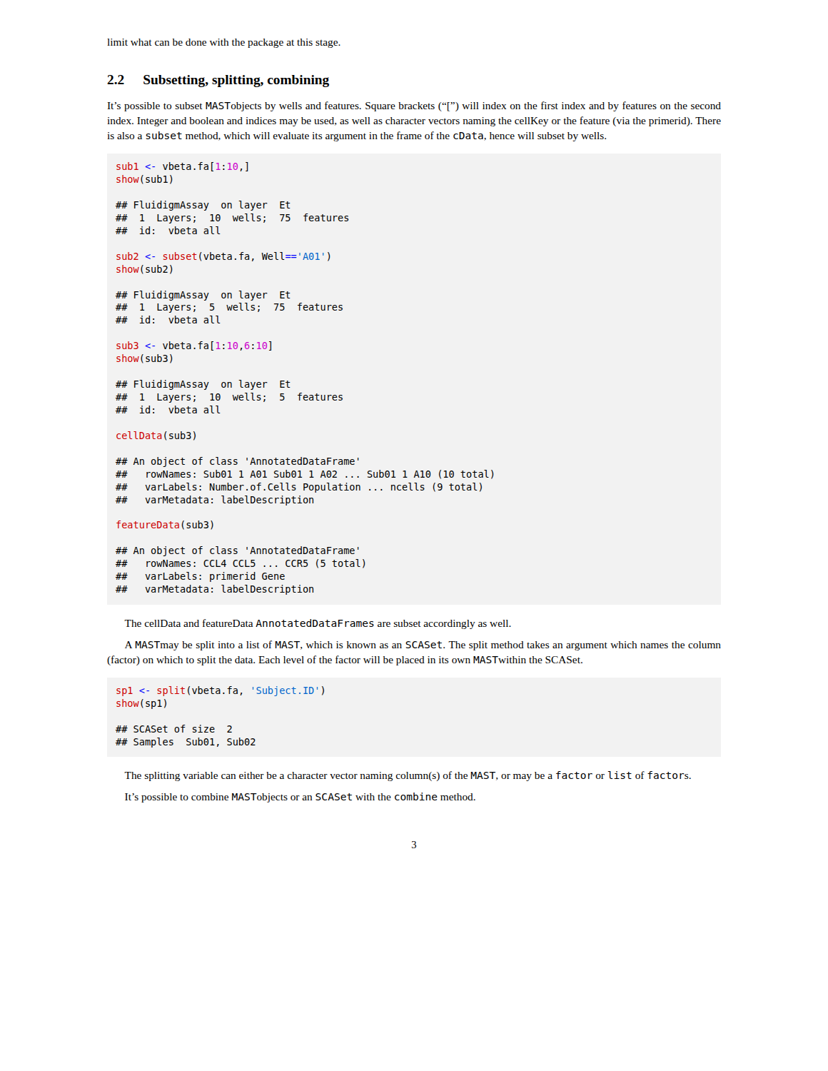limit what can be done with the package at this stage.
2.2 Subsetting, splitting, combining
It’s possible to subset MASTobjects by wells and features. Square brackets (“[”) will index on the first index and by features on the second index. Integer and boolean and indices may be used, as well as character vectors naming the cellKey or the feature (via the primerid). There is also a subset method, which will evaluate its argument in the frame of the cData, hence will subset by wells.
sub1 <- vbeta.fa[1:10,]
show(sub1)

## FluidigmAssay  on layer  Et
##  1  Layers;  10  wells;  75  features
##  id:  vbeta all

sub2 <- subset(vbeta.fa, Well=='A01')
show(sub2)

## FluidigmAssay  on layer  Et
##  1  Layers;  5  wells;  75  features
##  id:  vbeta all

sub3 <- vbeta.fa[1:10,6:10]
show(sub3)

## FluidigmAssay  on layer  Et
##  1  Layers;  10  wells;  5  features
##  id:  vbeta all

cellData(sub3)

## An object of class 'AnnotatedDataFrame'
##   rowNames: Sub01 1 A01 Sub01 1 A02 ... Sub01 1 A10 (10 total)
##   varLabels: Number.of.Cells Population ... ncells (9 total)
##   varMetadata: labelDescription

featureData(sub3)

## An object of class 'AnnotatedDataFrame'
##   rowNames: CCL4 CCL5 ... CCR5 (5 total)
##   varLabels: primerid Gene
##   varMetadata: labelDescription
The cellData and featureData AnnotatedDataFrames are subset accordingly as well.
A MASTmay be split into a list of MAST, which is known as an SCASet. The split method takes an argument which names the column (factor) on which to split the data. Each level of the factor will be placed in its own MASTwithin the SCASet.
sp1 <- split(vbeta.fa, 'Subject.ID')
show(sp1)

## SCASet of size  2
## Samples  Sub01, Sub02
The splitting variable can either be a character vector naming column(s) of the MAST, or may be a factor or list of factors.
It’s possible to combine MASTobjects or an SCASet with the combine method.
3